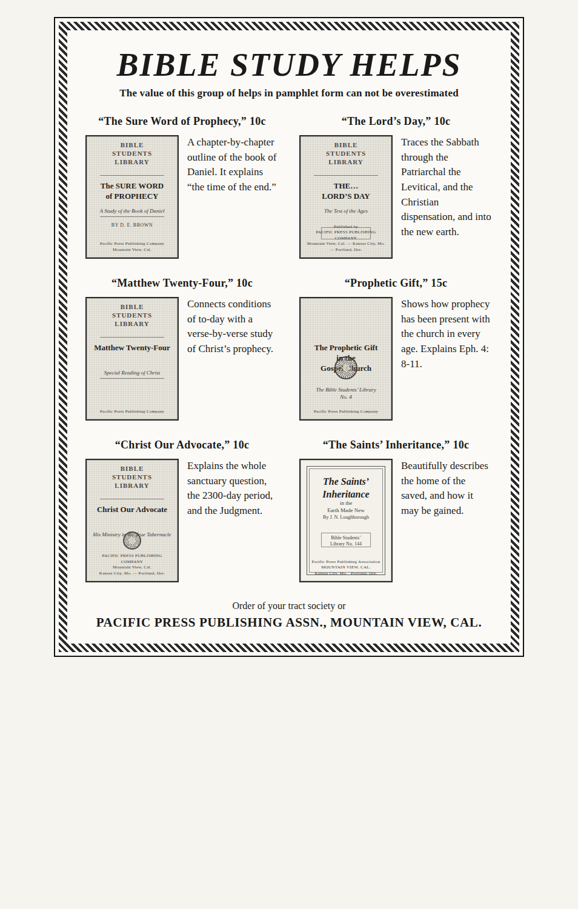BIBLE STUDY HELPS
The value of this group of helps in pamphlet form can not be overestimated
“The Sure Word of Prophecy,” 10c
Bible
Students
Library
The SURE WORD
of PROPHECY
A Study of the Book of Daniel
BY D. E. BROWN
Pacific Press Publishing Company
Mountain View, Cal.
A chapter-by-chapter outline of the book of Daniel. It explains “the time of the end.”
“The Lord’s Day,” 10c
Traces the Sabbath through the Patriarchal the Levitical, and the Christian dispensation, and into the new earth.
Bible
Students
Library
THE…
LORD’S DAY
The Test of the Ages
Published by
PACIFIC PRESS PUBLISHING COMPANY
Mountain View, Cal. — Kansas City, Mo. — Portland, Ore.
“Matthew Twenty-Four,” 10c
Connects conditions of to-day with a verse-by-verse study of Christ’s prophecy.
Bible
Students
Library
Matthew Twenty-Four
Special Reading of Christ
Pacific Press Publishing Company
“Prophetic Gift,” 15c
The Prophetic Gift
in the
Gospel Church
The Bible Students’ Library
No. 4
Pacific Press Publishing Company
Shows how prophecy has been present with the church in every age. Explains Eph. 4: 8-11.
“Christ Our Advocate,” 10c
Bible
Students
Library
Christ Our Advocate
His Ministry in the True Tabernacle
PACIFIC PRESS PUBLISHING COMPANY
Mountain View, Cal.
Kansas City, Mo. — Portland, Ore.
Explains the whole sanctuary question, the 2300-day period, and the Judgment.
“The Saints’ Inheritance,” 10c
Beautifully describes the home of the saved, and how it may be gained.
The Saints’
Inheritance
in the
Earth Made New
By J. N. Loughborough
Bible Students’
Library No. 144
Pacific Press Publishing Association
MOUNTAIN VIEW, CAL.
Kansas City, Mo. Portland, Ore.
Order of your tract society or
PACIFIC PRESS PUBLISHING ASSN., MOUNTAIN VIEW, CAL.